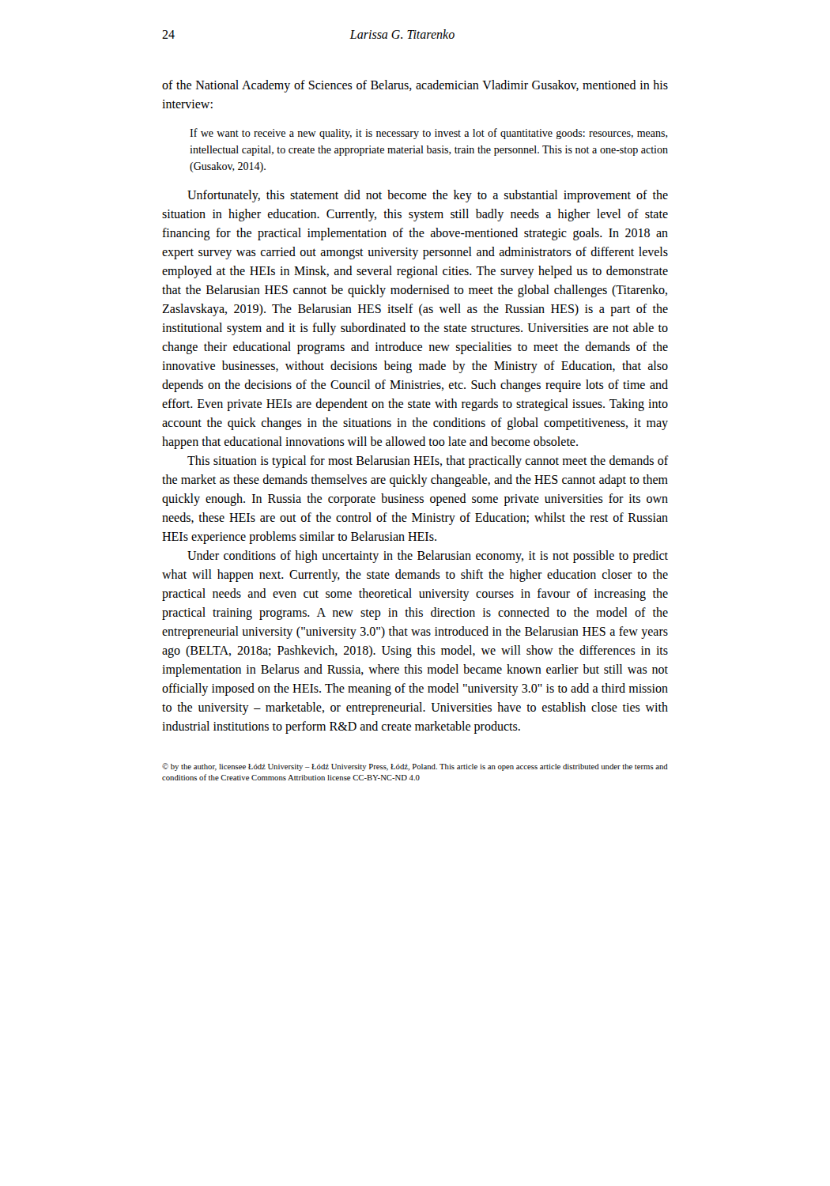24 Larissa G. Titarenko
of the National Academy of Sciences of Belarus, academician Vladimir Gusakov, mentioned in his interview:
If we want to receive a new quality, it is necessary to invest a lot of quantitative goods: resources, means, intellectual capital, to create the appropriate material basis, train the personnel. This is not a one-stop action (Gusakov, 2014).
Unfortunately, this statement did not become the key to a substantial improvement of the situation in higher education. Currently, this system still badly needs a higher level of state financing for the practical implementation of the above-mentioned strategic goals. In 2018 an expert survey was carried out amongst university personnel and administrators of different levels employed at the HEIs in Minsk, and several regional cities. The survey helped us to demonstrate that the Belarusian HES cannot be quickly modernised to meet the global challenges (Titarenko, Zaslavskaya, 2019). The Belarusian HES itself (as well as the Russian HES) is a part of the institutional system and it is fully subordinated to the state structures. Universities are not able to change their educational programs and introduce new specialities to meet the demands of the innovative businesses, without decisions being made by the Ministry of Education, that also depends on the decisions of the Council of Ministries, etc. Such changes require lots of time and effort. Even private HEIs are dependent on the state with regards to strategical issues. Taking into account the quick changes in the situations in the conditions of global competitiveness, it may happen that educational innovations will be allowed too late and become obsolete.
This situation is typical for most Belarusian HEIs, that practically cannot meet the demands of the market as these demands themselves are quickly changeable, and the HES cannot adapt to them quickly enough. In Russia the corporate business opened some private universities for its own needs, these HEIs are out of the control of the Ministry of Education; whilst the rest of Russian HEIs experience problems similar to Belarusian HEIs.
Under conditions of high uncertainty in the Belarusian economy, it is not possible to predict what will happen next. Currently, the state demands to shift the higher education closer to the practical needs and even cut some theoretical university courses in favour of increasing the practical training programs. A new step in this direction is connected to the model of the entrepreneurial university ("university 3.0") that was introduced in the Belarusian HES a few years ago (BELTA, 2018a; Pashkevich, 2018). Using this model, we will show the differences in its implementation in Belarus and Russia, where this model became known earlier but still was not officially imposed on the HEIs. The meaning of the model "university 3.0" is to add a third mission to the university – marketable, or entrepreneurial. Universities have to establish close ties with industrial institutions to perform R&D and create marketable products.
© by the author, licensee Łódź University – Łódź University Press, Łódź, Poland. This article is an open access article distributed under the terms and conditions of the Creative Commons Attribution license CC-BY-NC-ND 4.0